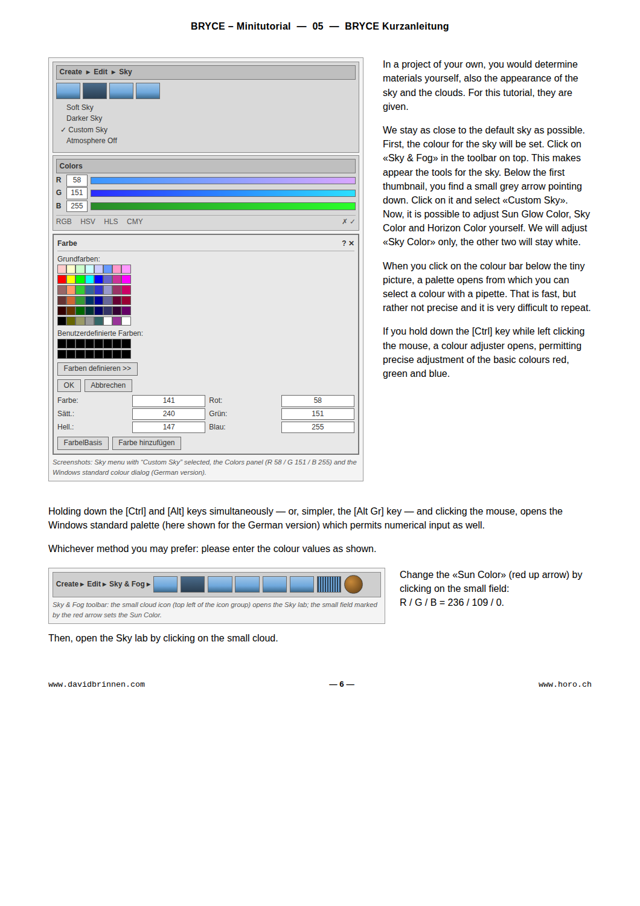BRYCE – Minitutorial—05—BRYCE Kurzanleitung
Create ▸ Edit ▸ Sky
Soft Sky
Darker Sky
Custom Sky
Atmosphere Off
Colors
R 58
G 151
B 255
RGB HSV HLS CMY ✗ ✓
Farbe? ✕
Grundfarben:
Benutzerdefinierte Farben:
Farben definieren >>
OK Abbrechen
Farbe: 141 Rot: 58 Sätt.: 240 Grün: 151 Hell.: 147 Blau: 255
FarbelBasis Farbe hinzufügen
Screenshots: Sky menu with “Custom Sky” selected, the Colors panel (R 58 / G 151 / B 255) and the Windows standard colour dialog (German version).
In a project of your own, you would determine materials yourself, also the appearance of the sky and the clouds. For this tutorial, they are given.
We stay as close to the default sky as possible. First, the colour for the sky will be set. Click on «Sky & Fog» in the toolbar on top. This makes appear the tools for the sky. Below the first thumbnail, you find a small grey arrow pointing down. Click on it and select «Custom Sky». Now, it is possible to adjust Sun Glow Color, Sky Color and Horizon Color yourself. We will adjust «Sky Color» only, the other two will stay white.
When you click on the colour bar below the tiny picture, a palette opens from which you can select a colour with a pipette. That is fast, but rather not precise and it is very difficult to repeat.
If you hold down the [Ctrl] key while left clicking the mouse, a colour adjuster opens, permitting precise adjustment of the basic colours red, green and blue.
Holding down the [Ctrl] and [Alt] keys simultaneously — or, simpler, the [Alt Gr] key — and clicking the mouse, opens the Windows standard palette (here shown for the German version) which permits numerical input as well.
Whichever method you may prefer: please enter the colour values as shown.
Create ▸ Edit ▸ Sky & Fog ▸
Sky & Fog toolbar: the small cloud icon (top left of the icon group) opens the Sky lab; the small field marked by the red arrow sets the Sun Color.
Then, open the Sky lab by clicking on the small cloud.
Change the «Sun Color» (red up arrow) by clicking on the small field:
R / G / B = 236 / 109 / 0.
www.davidbrinnen.com — 6 — www.horo.ch